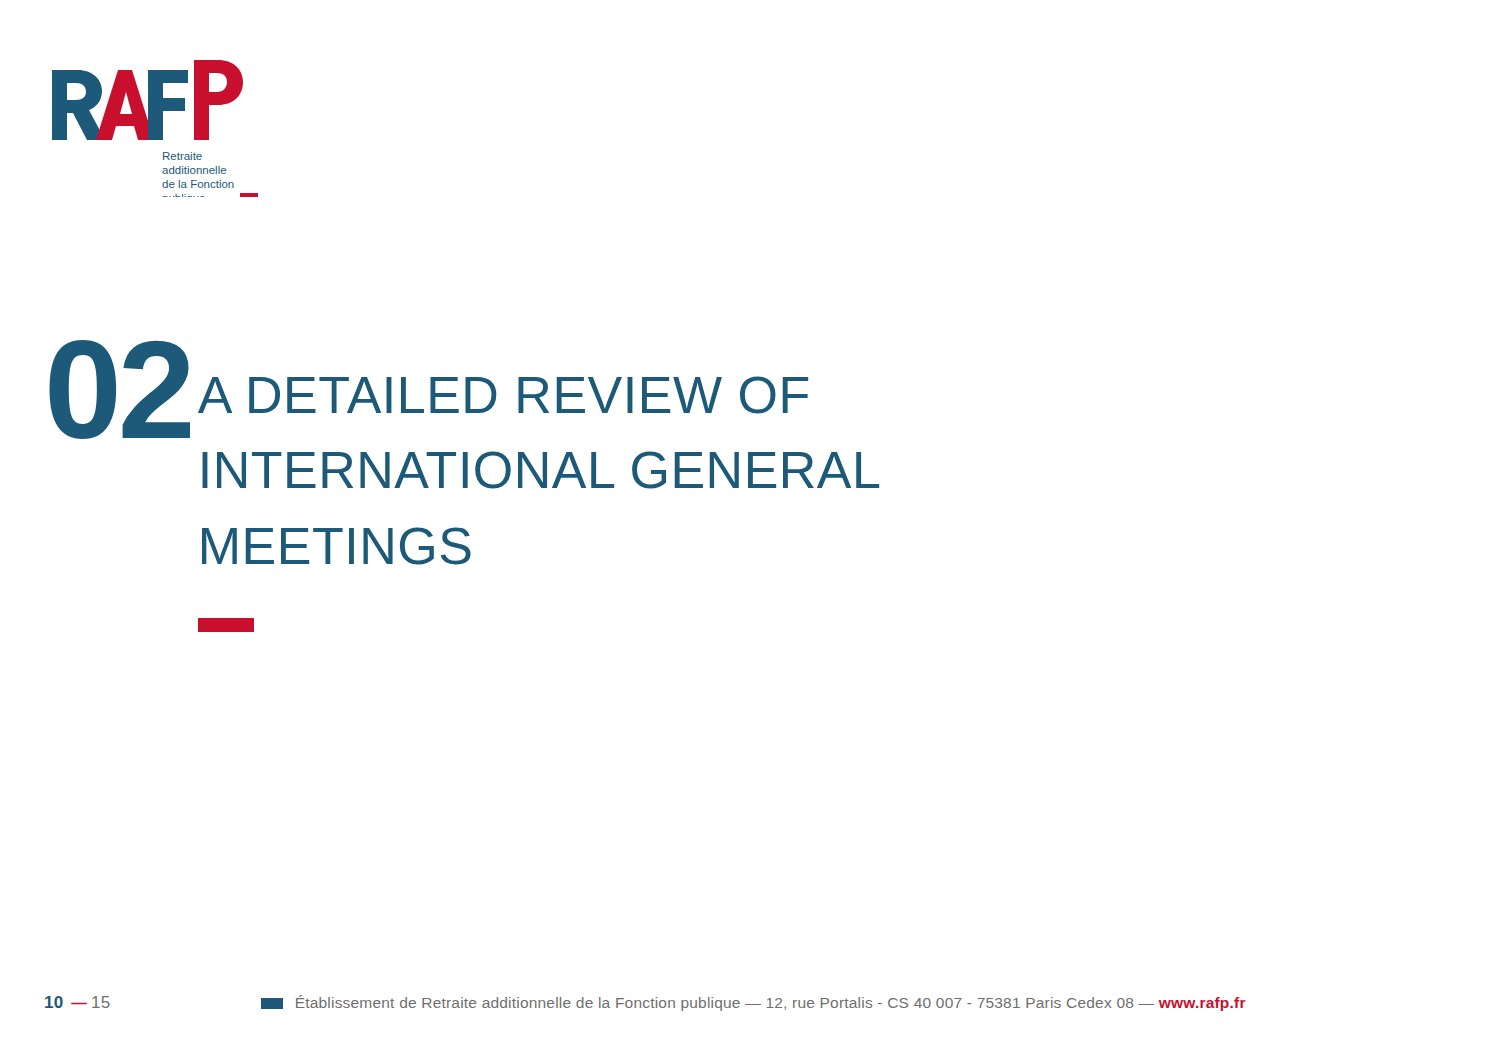Retraite additionnelle de la Fonction publique
02
A DETAILED REVIEW OF
INTERNATIONAL GENERAL
MEETINGS
10—15
Établissement de Retraite additionnelle de la Fonction publique — 12, rue Portalis - CS 40 007 - 75381 Paris Cedex 08 — www.rafp.fr